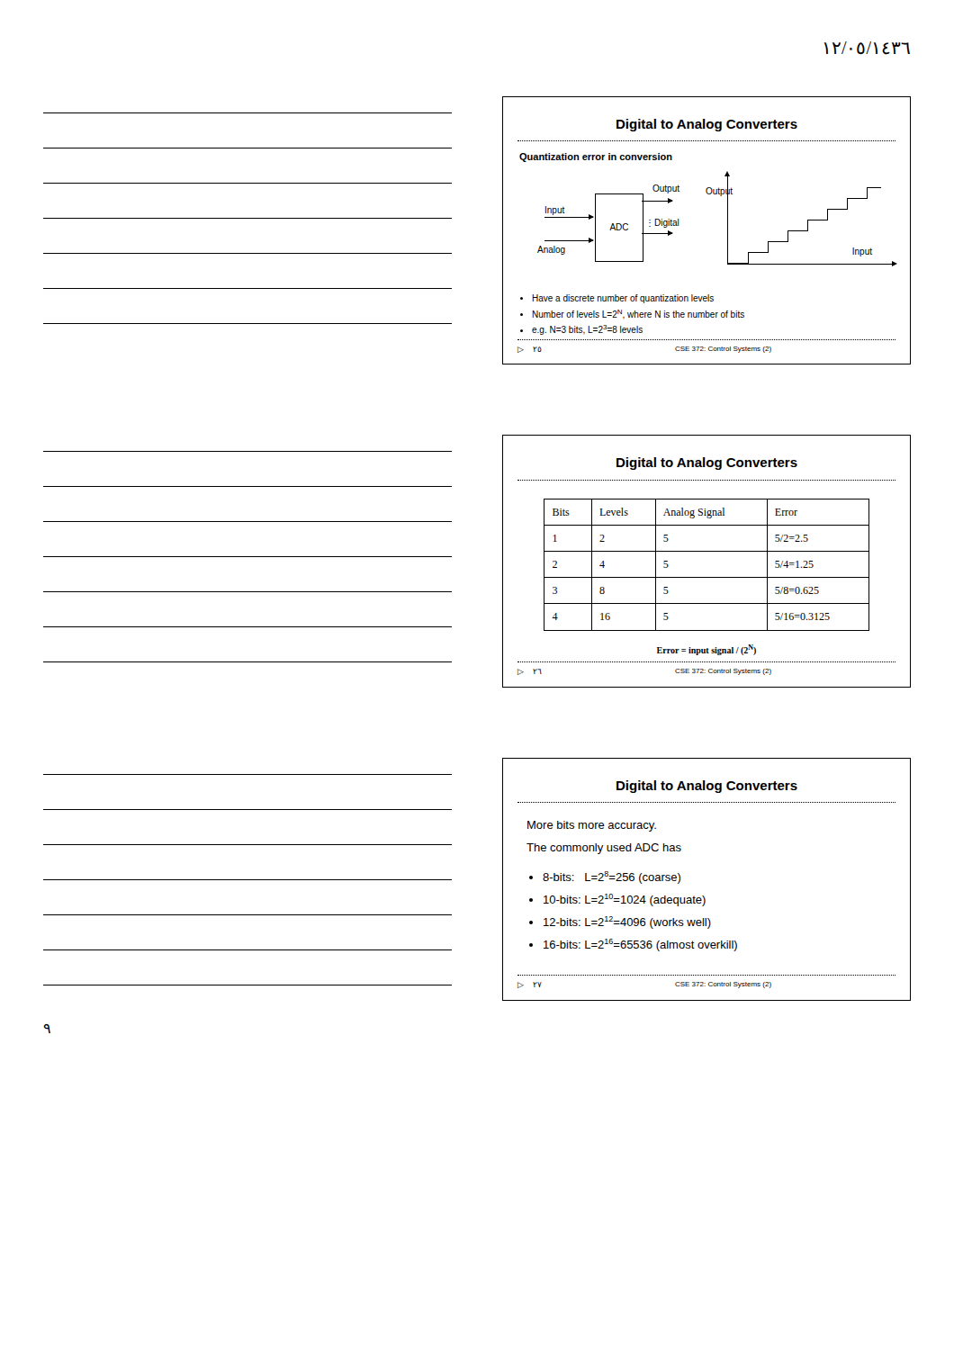١٢/٠٥/١٤٣٦
Digital to Analog Converters
Quantization error in conversion
Input Analog
ADC
Output ⋮ Digital
Output Input
Have a discrete number of quantization levels
Number of levels L=2N, where N is the number of bits
e.g. N=3 bits, L=23=8 levels
▷ ٢٥ CSE 372: Control Systems (2)
Digital to Analog Converters
| Bits | Levels | Analog Signal | Error |
| --- | --- | --- | --- |
| 1 | 2 | 5 | 5/2=2.5 |
| 2 | 4 | 5 | 5/4=1.25 |
| 3 | 8 | 5 | 5/8=0.625 |
| 4 | 16 | 5 | 5/16=0.3125 |
Error = input signal / (2N)
▷ ٢٦ CSE 372: Control Systems (2)
Digital to Analog Converters
More bits more accuracy.
The commonly used ADC has
8-bits: L=28=256 (coarse)
10-bits: L=210=1024 (adequate)
12-bits: L=212=4096 (works well)
16-bits: L=216=65536 (almost overkill)
▷ ٢٧ CSE 372: Control Systems (2)
٩